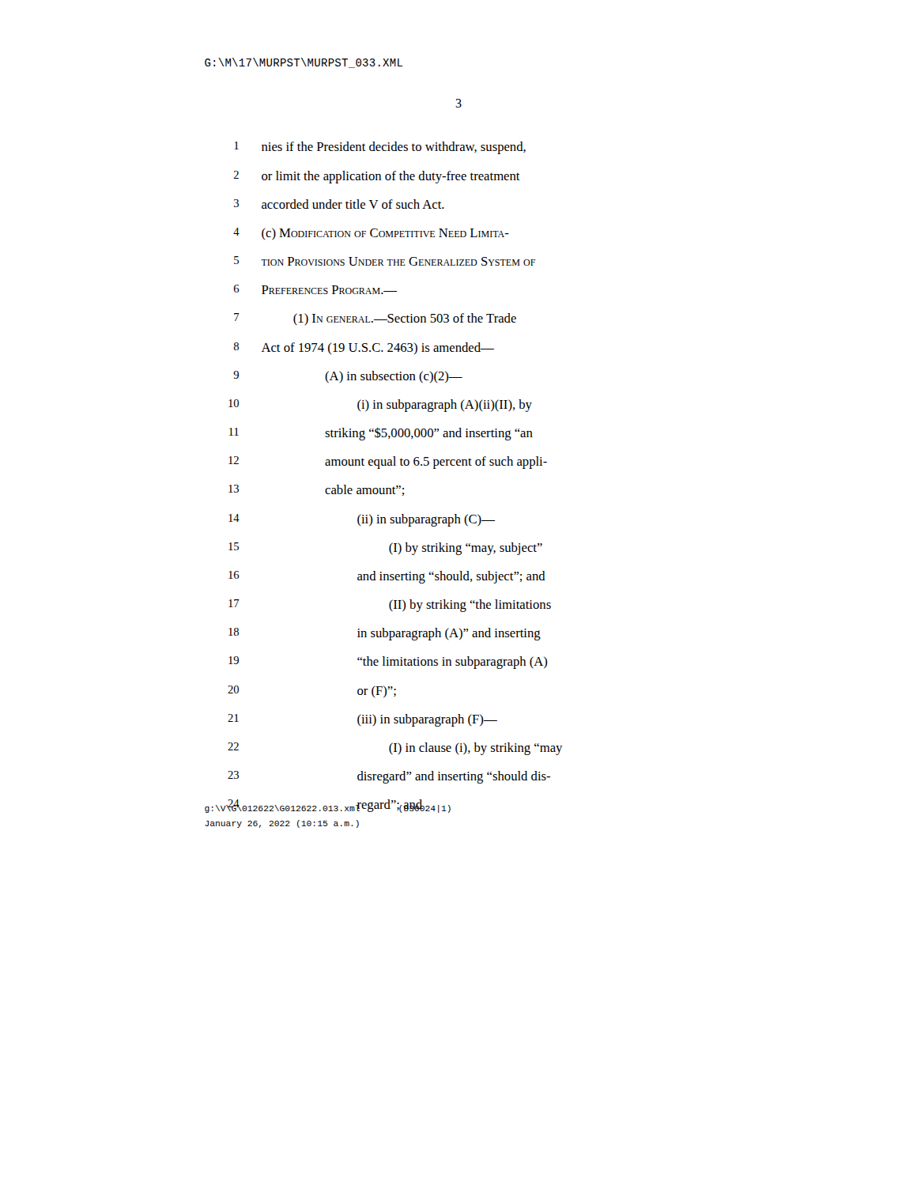G:\M\17\MURPST\MURPST_033.XML
3
| 1 | nies if the President decides to withdraw, suspend, |
| 2 | or limit the application of the duty-free treatment |
| 3 | accorded under title V of such Act. |
| 4 | (c) Modification of Competitive Need Limita- |
| 5 | tion Provisions Under the Generalized System of |
| 6 | Preferences Program .— |
| 7 | (1) In general .—Section 503 of the Trade |
| 8 | Act of 1974 (19 U.S.C. 2463) is amended— |
| 9 | (A) in subsection (c)(2)— |
| 10 | (i) in subparagraph (A)(ii)(II), by |
| 11 | striking “$5,000,000” and inserting “an |
| 12 | amount equal to 6.5 percent of such appli- |
| 13 | cable amount”; |
| 14 | (ii) in subparagraph (C)— |
| 15 | (I) by striking “may, subject” |
| 16 | and inserting “should, subject”; and |
| 17 | (II) by striking “the limitations |
| 18 | in subparagraph (A)” and inserting |
| 19 | “the limitations in subparagraph (A) |
| 20 | or (F)”; |
| 21 | (iii) in subparagraph (F)— |
| 22 | (I) in clause (i), by striking “may |
| 23 | disregard” and inserting “should dis- |
| 24 | regard”; and |
g:\V\G\012622\G012622.013.xml (830024|1)
January 26, 2022 (10:15 a.m.)